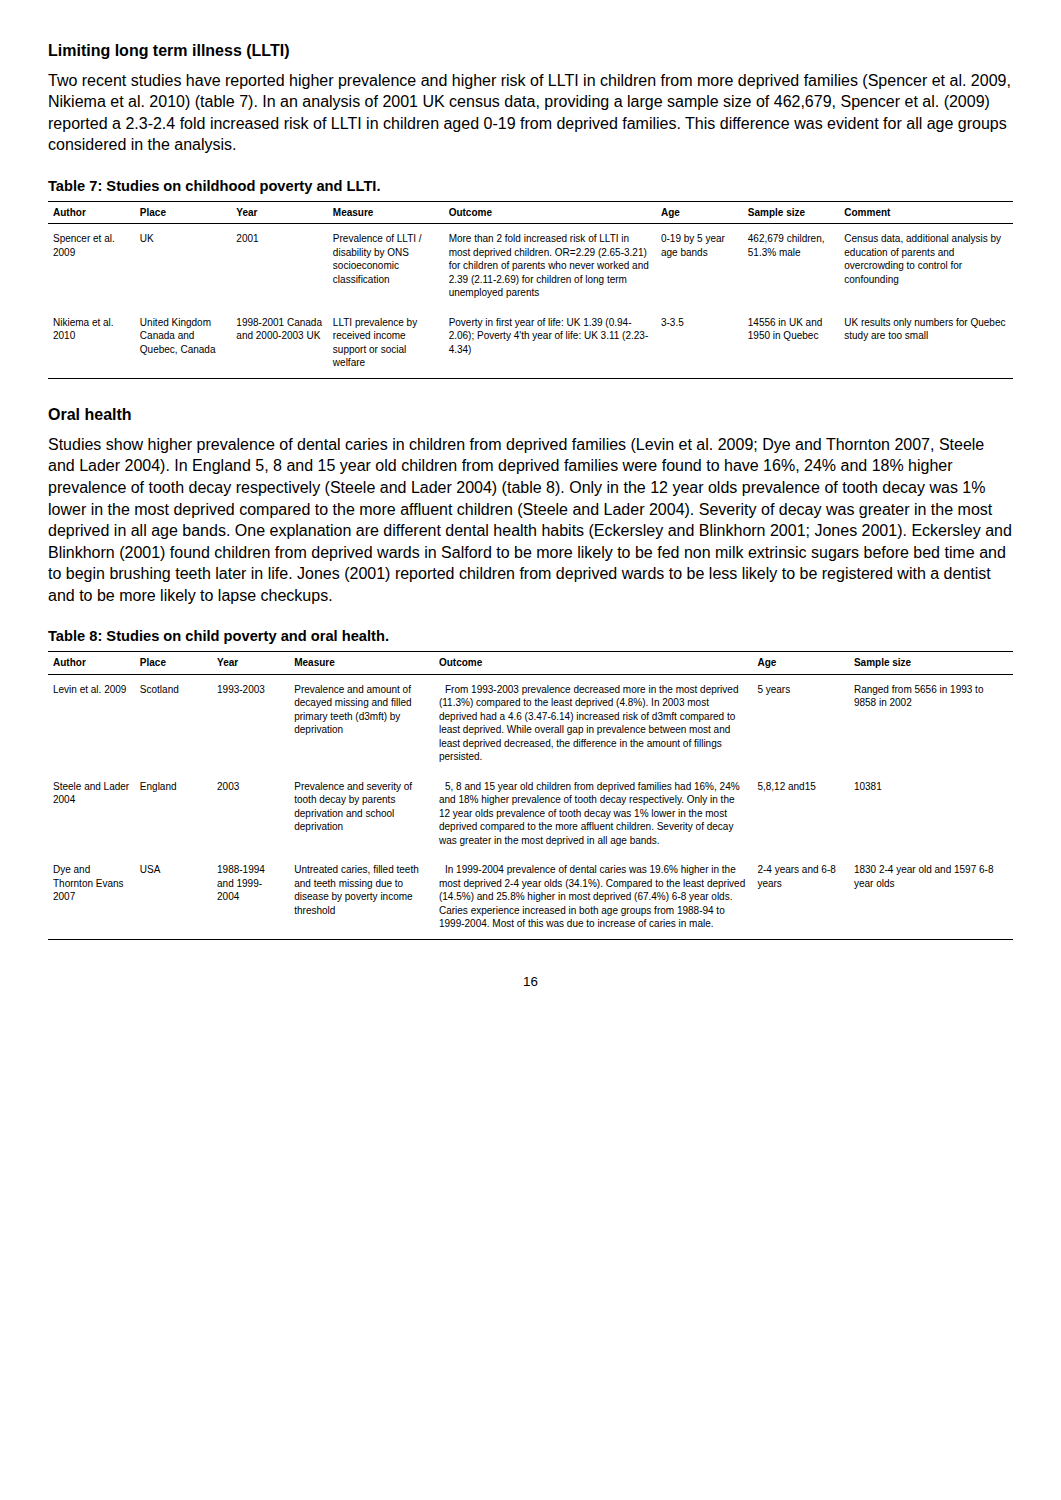Limiting long term illness (LLTI)
Two recent studies have reported higher prevalence and higher risk of LLTI in children from more deprived families (Spencer et al. 2009, Nikiema et al. 2010) (table 7). In an analysis of 2001 UK census data, providing a large sample size of 462,679, Spencer et al. (2009) reported a 2.3-2.4 fold increased risk of LLTI in children aged 0-19 from deprived families. This difference was evident for all age groups considered in the analysis.
Table 7: Studies on childhood poverty and LLTI.
| Author | Place | Year | Measure | Outcome | Age | Sample size | Comment |
| --- | --- | --- | --- | --- | --- | --- | --- |
| Spencer et al. 2009 | UK | 2001 | Prevalence of LLTI / disability by ONS socioeconomic classification | More than 2 fold increased risk of LLTI in most deprived children. OR=2.29 (2.65-3.21) for children of parents who never worked and 2.39 (2.11-2.69) for children of long term unemployed parents | 0-19 by 5 year age bands | 462,679 children, 51.3% male | Census data, additional analysis by education of parents and overcrowding to control for confounding |
| Nikiema et al. 2010 | United Kingdom Canada and Quebec, Canada | 1998-2001 Canada and 2000-2003 UK | LLTI prevalence by received income support or social welfare | Poverty in first year of life: UK 1.39 (0.94-2.06); Poverty 4'th year of life: UK 3.11 (2.23-4.34) | 3-3.5 | 14556 in UK and 1950 in Quebec | UK results only numbers for Quebec study are too small |
Oral health
Studies show higher prevalence of dental caries in children from deprived families (Levin et al. 2009; Dye and Thornton 2007, Steele and Lader 2004). In England 5, 8 and 15 year old children from deprived families were found to have 16%, 24% and 18% higher prevalence of tooth decay respectively (Steele and Lader 2004) (table 8). Only in the 12 year olds prevalence of tooth decay was 1% lower in the most deprived compared to the more affluent children (Steele and Lader 2004). Severity of decay was greater in the most deprived in all age bands. One explanation are different dental health habits (Eckersley and Blinkhorn 2001; Jones 2001). Eckersley and Blinkhorn (2001) found children from deprived wards in Salford to be more likely to be fed non milk extrinsic sugars before bed time and to begin brushing teeth later in life. Jones (2001) reported children from deprived wards to be less likely to be registered with a dentist and to be more likely to lapse checkups.
Table 8: Studies on child poverty and oral health.
| Author | Place | Year | Measure | Outcome | Age | Sample size |
| --- | --- | --- | --- | --- | --- | --- |
| Levin et al. 2009 | Scotland | 1993-2003 | Prevalence and amount of decayed missing and filled primary teeth (d3mft) by deprivation | From 1993-2003 prevalence decreased more in the most deprived (11.3%) compared to the least deprived (4.8%). In 2003 most deprived had a 4.6 (3.47-6.14) increased risk of d3mft compared to least deprived. While overall gap in prevalence between most and least deprived decreased, the difference in the amount of fillings persisted. | 5 years | Ranged from 5656 in 1993 to 9858 in 2002 |
| Steele and Lader 2004 | England | 2003 | Prevalence and severity of tooth decay by parents deprivation and school deprivation | 5, 8 and 15 year old children from deprived families had 16%, 24% and 18% higher prevalence of tooth decay respectively. Only in the 12 year olds prevalence of tooth decay was 1% lower in the most deprived compared to the more affluent children. Severity of decay was greater in the most deprived in all age bands. | 5,8,12 and15 | 10381 |
| Dye and Thornton Evans 2007 | USA | 1988-1994 and 1999-2004 | Untreated caries, filled teeth and teeth missing due to disease by poverty income threshold | In 1999-2004 prevalence of dental caries was 19.6% higher in the most deprived 2-4 year olds (34.1%). Compared to the least deprived (14.5%) and 25.8% higher in most deprived (67.4%) 6-8 year olds. Caries experience increased in both age groups from 1988-94 to 1999-2004. Most of this was due to increase of caries in male. | 2-4 years and 6-8 years | 1830 2-4 year old and 1597 6-8 year olds |
16